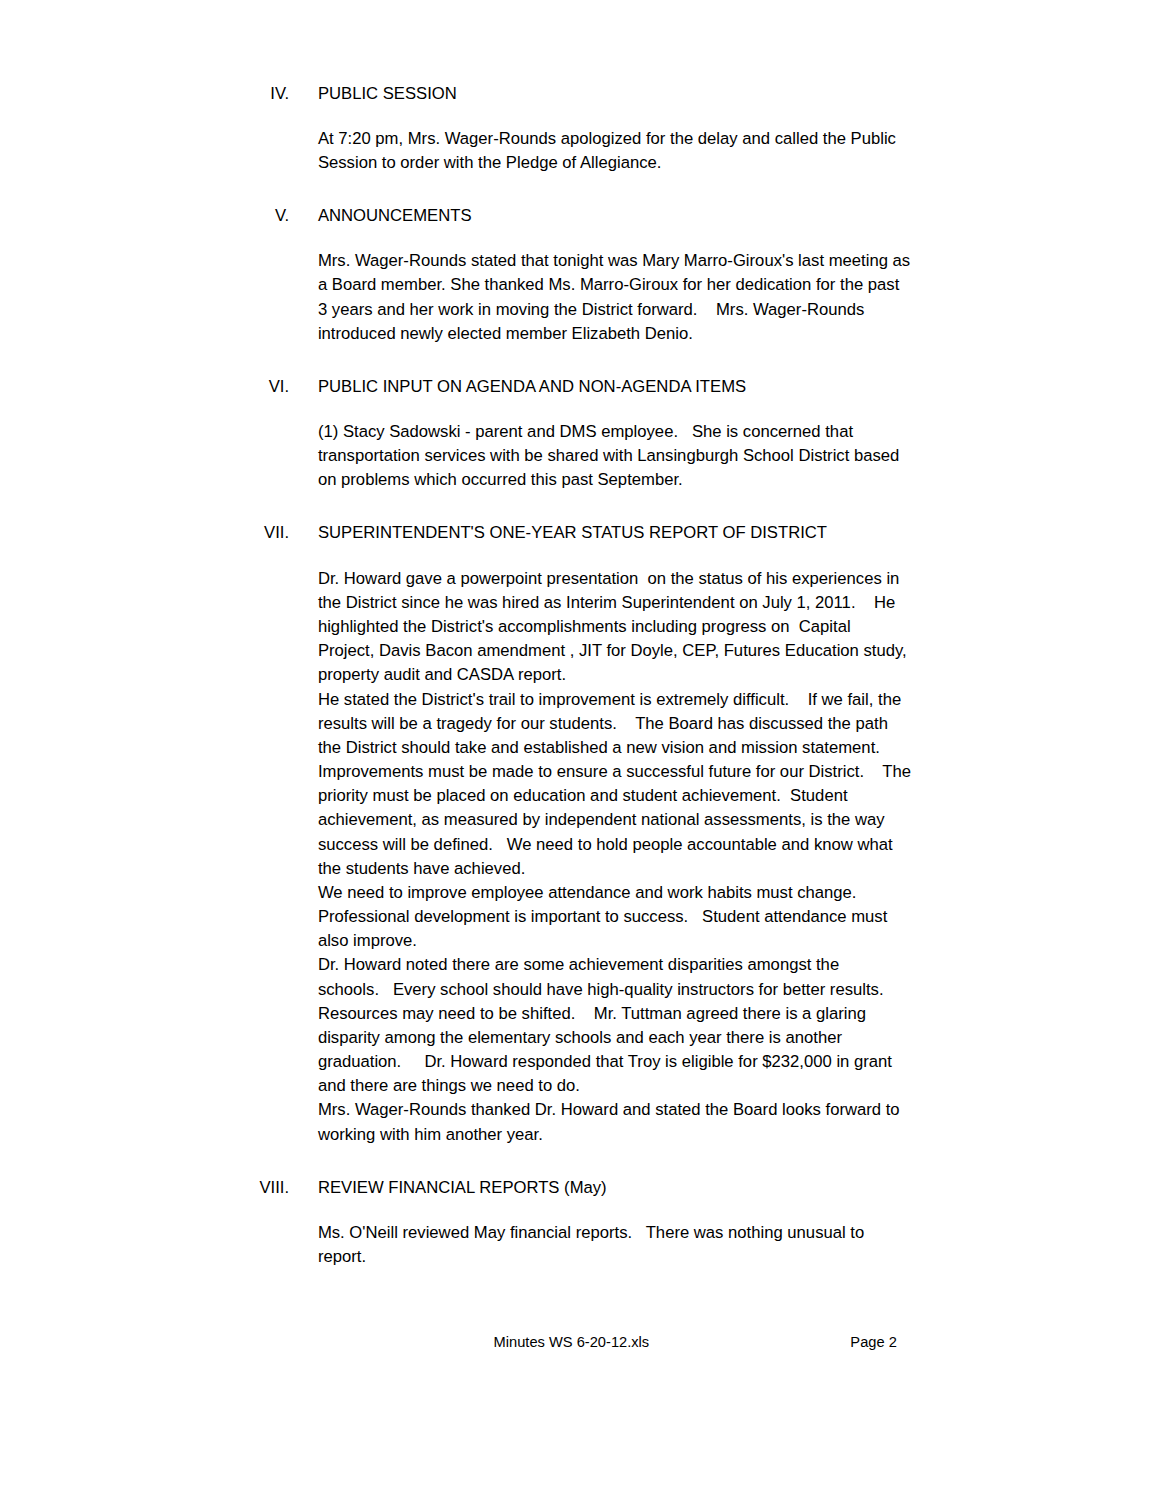IV.
PUBLIC SESSION
At 7:20 pm, Mrs. Wager-Rounds apologized for the delay and called the Public Session to order with the Pledge of Allegiance.
V.
ANNOUNCEMENTS
Mrs. Wager-Rounds stated that tonight was Mary Marro-Giroux's last meeting as a Board member. She thanked Ms. Marro-Giroux for her dedication for the past 3 years and her work in moving the District forward. Mrs. Wager-Rounds introduced newly elected member Elizabeth Denio.
VI.
PUBLIC INPUT ON AGENDA AND NON-AGENDA ITEMS
(1) Stacy Sadowski - parent and DMS employee. She is concerned that transportation services with be shared with Lansingburgh School District based on problems which occurred this past September.
VII.
SUPERINTENDENT'S ONE-YEAR STATUS REPORT OF DISTRICT
Dr. Howard gave a powerpoint presentation on the status of his experiences in the District since he was hired as Interim Superintendent on July 1, 2011. He highlighted the District's accomplishments including progress on Capital Project, Davis Bacon amendment , JIT for Doyle, CEP, Futures Education study, property audit and CASDA report.
He stated the District's trail to improvement is extremely difficult. If we fail, the results will be a tragedy for our students. The Board has discussed the path the District should take and established a new vision and mission statement. Improvements must be made to ensure a successful future for our District. The priority must be placed on education and student achievement. Student achievement, as measured by independent national assessments, is the way success will be defined. We need to hold people accountable and know what the students have achieved.
We need to improve employee attendance and work habits must change. Professional development is important to success. Student attendance must also improve.
Dr. Howard noted there are some achievement disparities amongst the schools. Every school should have high-quality instructors for better results. Resources may need to be shifted. Mr. Tuttman agreed there is a glaring disparity among the elementary schools and each year there is another graduation. Dr. Howard responded that Troy is eligible for $232,000 in grant and there are things we need to do.
Mrs. Wager-Rounds thanked Dr. Howard and stated the Board looks forward to working with him another year.
VIII.
REVIEW FINANCIAL REPORTS (May)
Ms. O'Neill reviewed May financial reports. There was nothing unusual to report.
Minutes WS 6-20-12.xls Page 2